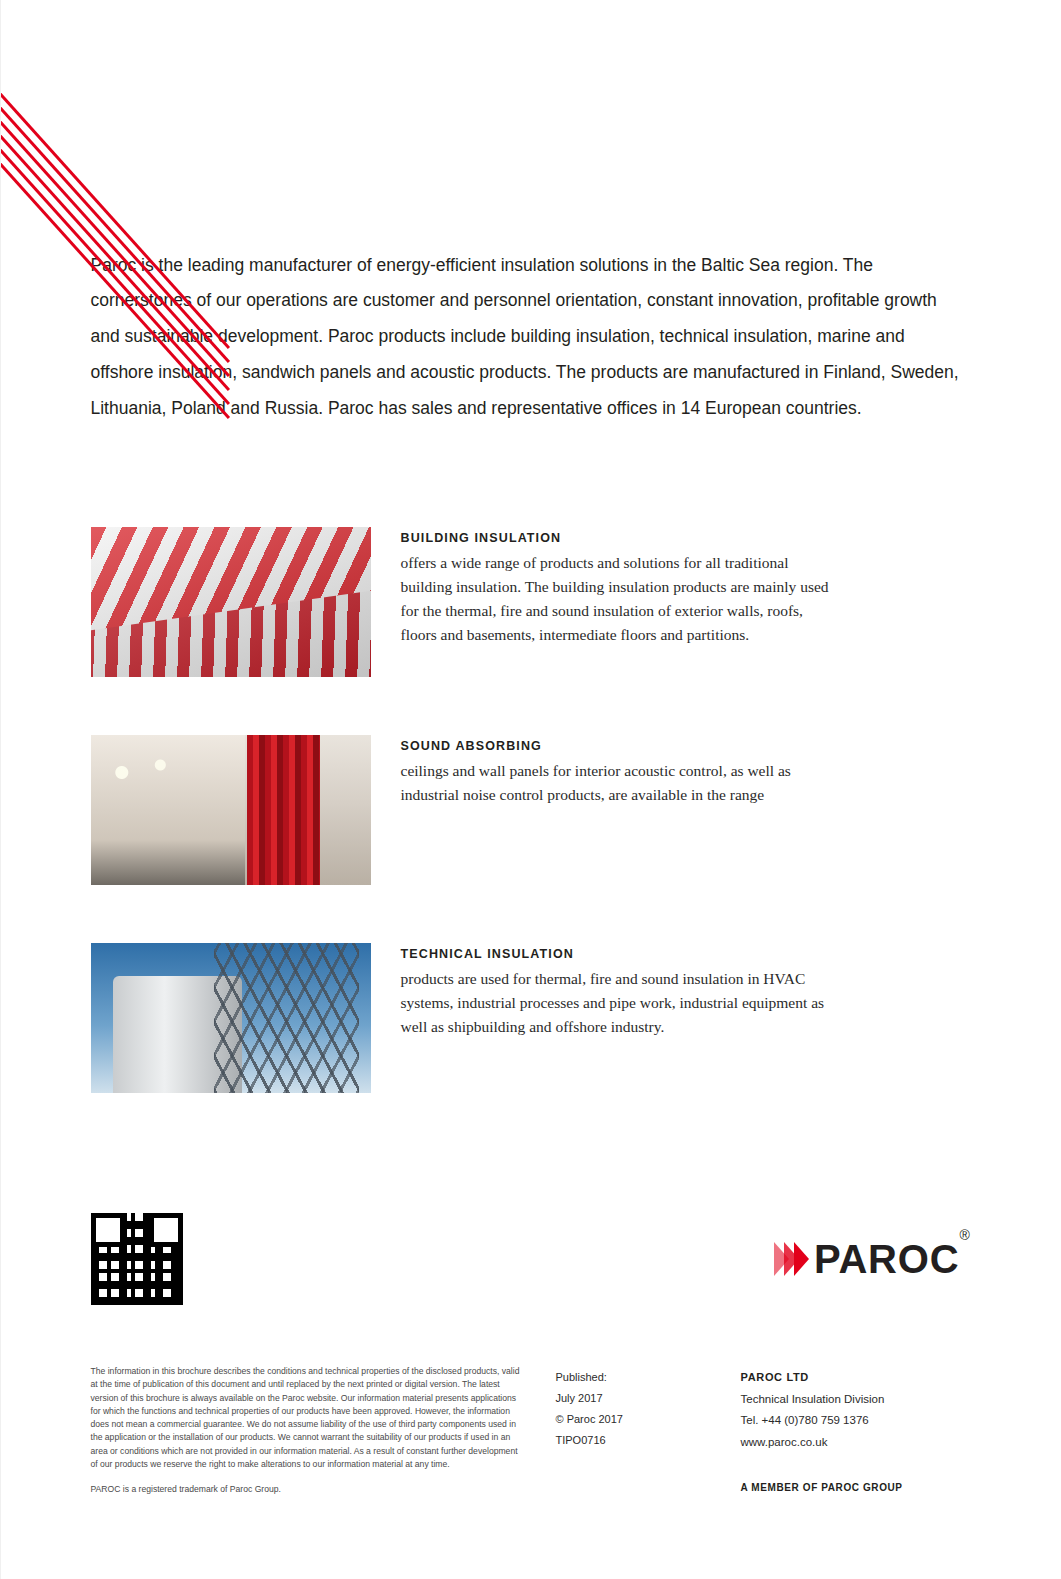Paroc is the leading manufacturer of energy-efficient insulation solutions in the Baltic Sea region. The cornerstones of our operations are customer and personnel orientation, constant innovation, profitable growth and sustainable development. Paroc products include building insulation, technical insulation, marine and offshore insulation, sandwich panels and acoustic products. The products are manufactured in Finland, Sweden, Lithuania, Poland and Russia. Paroc has sales and representative offices in 14 European countries.
Building insulation
offers a wide range of products and solutions for all traditional building insulation. The building insulation products are mainly used for the thermal, fire and sound insulation of exterior walls, roofs, floors and basements, intermediate floors and partitions.
Sound absorbing
ceilings and wall panels for interior acoustic control, as well as industrial noise control products, are available in the range
Technical insulation
products are used for thermal, fire and sound insulation in HVAC systems, industrial processes and pipe work, industrial equipment as well as shipbuilding and offshore industry.
PAROC®
The information in this brochure describes the conditions and technical properties of the disclosed products, valid at the time of publication of this document and until replaced by the next printed or digital version. The latest version of this brochure is always available on the Paroc website. Our information material presents applications for which the functions and technical properties of our products have been approved. However, the information does not mean a commercial guarantee. We do not assume liability of the use of third party components used in the application or the installation of our products. We cannot warrant the suitability of our products if used in an area or conditions which are not provided in our information material. As a result of constant further development of our products we reserve the right to make alterations to our information material at any time.
PAROC is a registered trademark of Paroc Group.
Published:
July 2017
© Paroc 2017
TIPO0716
PAROC LTD Technical Insulation Division
Tel. +44 (0)780 759 1376
www.paroc.co.uk
A MEMBER OF PAROC GROUP